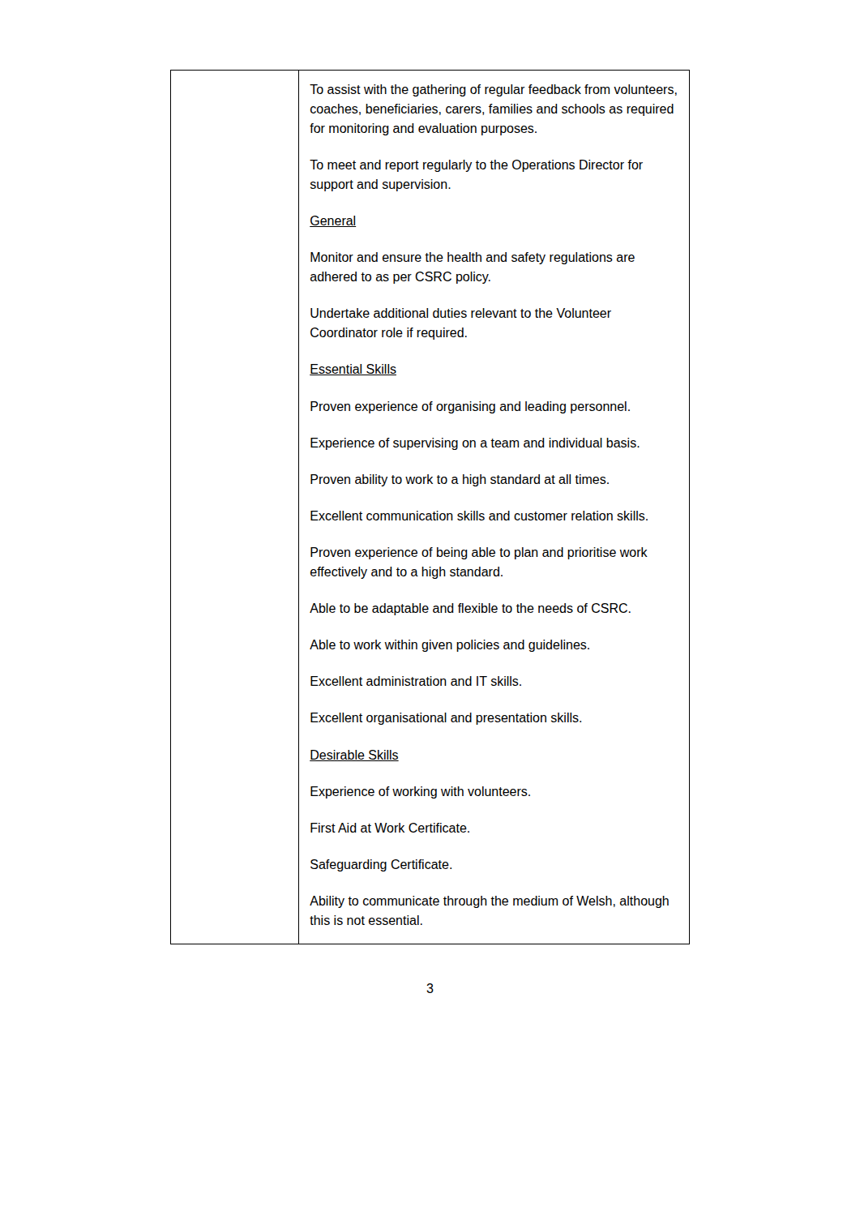| | To assist with the gathering of regular feedback from volunteers, coaches, beneficiaries, carers, families and schools as required for monitoring and evaluation purposes. To meet and report regularly to the Operations Director for support and supervision. General Monitor and ensure the health and safety regulations are adhered to as per CSRC policy. Undertake additional duties relevant to the Volunteer Coordinator role if required. Essential Skills Proven experience of organising and leading personnel. Experience of supervising on a team and individual basis. Proven ability to work to a high standard at all times. Excellent communication skills and customer relation skills. Proven experience of being able to plan and prioritise work effectively and to a high standard. Able to be adaptable and flexible to the needs of CSRC. Able to work within given policies and guidelines. Excellent administration and IT skills. Excellent organisational and presentation skills. Desirable Skills Experience of working with volunteers. First Aid at Work Certificate. Safeguarding Certificate. Ability to communicate through the medium of Welsh, although this is not essential. |
3